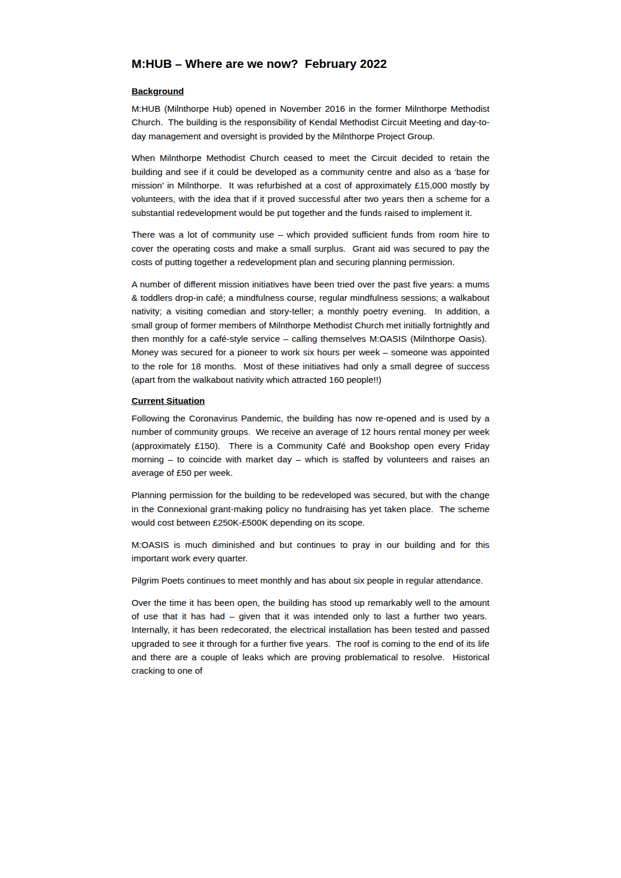M:HUB – Where are we now? February 2022
Background
M:HUB (Milnthorpe Hub) opened in November 2016 in the former Milnthorpe Methodist Church. The building is the responsibility of Kendal Methodist Circuit Meeting and day-to-day management and oversight is provided by the Milnthorpe Project Group.
When Milnthorpe Methodist Church ceased to meet the Circuit decided to retain the building and see if it could be developed as a community centre and also as a ‘base for mission’ in Milnthorpe. It was refurbished at a cost of approximately £15,000 mostly by volunteers, with the idea that if it proved successful after two years then a scheme for a substantial redevelopment would be put together and the funds raised to implement it.
There was a lot of community use – which provided sufficient funds from room hire to cover the operating costs and make a small surplus. Grant aid was secured to pay the costs of putting together a redevelopment plan and securing planning permission.
A number of different mission initiatives have been tried over the past five years: a mums & toddlers drop-in café; a mindfulness course, regular mindfulness sessions; a walkabout nativity; a visiting comedian and story-teller; a monthly poetry evening. In addition, a small group of former members of Milnthorpe Methodist Church met initially fortnightly and then monthly for a café-style service – calling themselves M:OASIS (Milnthorpe Oasis). Money was secured for a pioneer to work six hours per week – someone was appointed to the role for 18 months. Most of these initiatives had only a small degree of success (apart from the walkabout nativity which attracted 160 people!!)
Current Situation
Following the Coronavirus Pandemic, the building has now re-opened and is used by a number of community groups. We receive an average of 12 hours rental money per week (approximately £150). There is a Community Café and Bookshop open every Friday morning – to coincide with market day – which is staffed by volunteers and raises an average of £50 per week.
Planning permission for the building to be redeveloped was secured, but with the change in the Connexional grant-making policy no fundraising has yet taken place. The scheme would cost between £250K-£500K depending on its scope.
M:OASIS is much diminished and but continues to pray in our building and for this important work every quarter.
Pilgrim Poets continues to meet monthly and has about six people in regular attendance.
Over the time it has been open, the building has stood up remarkably well to the amount of use that it has had – given that it was intended only to last a further two years. Internally, it has been redecorated, the electrical installation has been tested and passed upgraded to see it through for a further five years. The roof is coming to the end of its life and there are a couple of leaks which are proving problematical to resolve. Historical cracking to one of